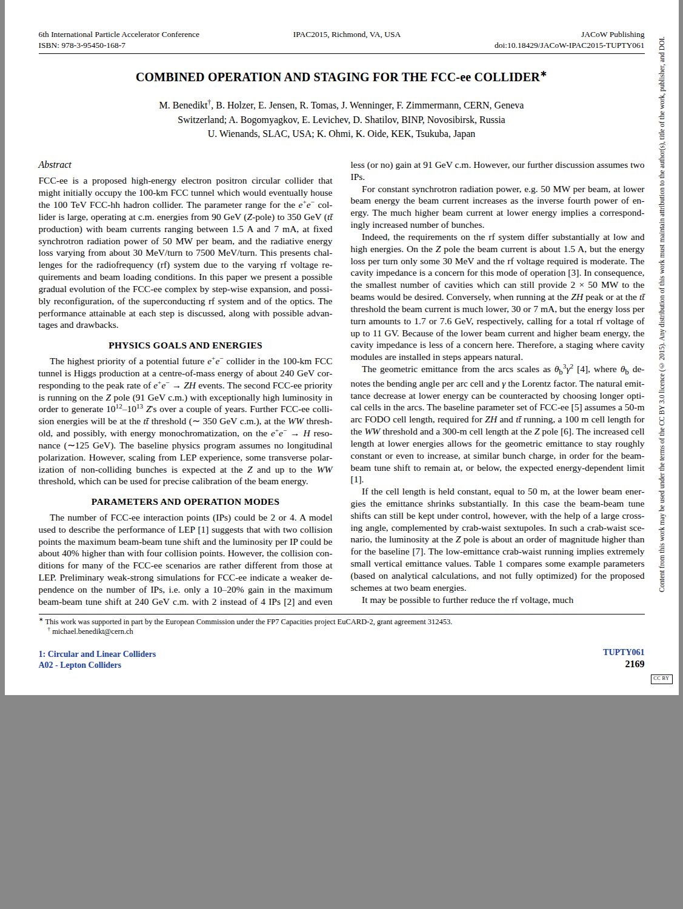6th International Particle Accelerator Conference
ISBN: 978-3-95450-168-7
IPAC2015, Richmond, VA, USA
JACoW Publishing
doi:10.18429/JACoW-IPAC2015-TUPTY061
COMBINED OPERATION AND STAGING FOR THE FCC-ee COLLIDER∗
M. Benedikt†, B. Holzer, E. Jensen, R. Tomas, J. Wenninger, F. Zimmermann, CERN, Geneva
Switzerland; A. Bogomyagkov, E. Levichev, D. Shatilov, BINP, Novosibirsk, Russia
U. Wienands, SLAC, USA; K. Ohmi, K. Oide, KEK, Tsukuba, Japan
Abstract
FCC-ee is a proposed high-energy electron positron circular collider that might initially occupy the 100-km FCC tunnel which would eventually house the 100 TeV FCC-hh hadron collider. The parameter range for the e+e− collider is large, operating at c.m. energies from 90 GeV (Z-pole) to 350 GeV (tt̄ production) with beam currents ranging between 1.5 A and 7 mA, at fixed synchrotron radiation power of 50 MW per beam, and the radiative energy loss varying from about 30 MeV/turn to 7500 MeV/turn. This presents challenges for the radiofrequency (rf) system due to the varying rf voltage requirements and beam loading conditions. In this paper we present a possible gradual evolution of the FCC-ee complex by step-wise expansion, and possibly reconfiguration, of the superconducting rf system and of the optics. The performance attainable at each step is discussed, along with possible advantages and drawbacks.
PHYSICS GOALS AND ENERGIES
The highest priority of a potential future e+e− collider in the 100-km FCC tunnel is Higgs production at a centre-of-mass energy of about 240 GeV corresponding to the peak rate of e+e− → ZH events. The second FCC-ee priority is running on the Z pole (91 GeV c.m.) with exceptionally high luminosity in order to generate 1012–1013 Z's over a couple of years. Further FCC-ee collision energies will be at the tt̄ threshold (∼ 350 GeV c.m.), at the WW threshold, and possibly, with energy monochromatization, on the e+e− → H resonance (∼125 GeV). The baseline physics program assumes no longitudinal polarization. However, scaling from LEP experience, some transverse polarization of non-colliding bunches is expected at the Z and up to the WW threshold, which can be used for precise calibration of the beam energy.
PARAMETERS AND OPERATION MODES
The number of FCC-ee interaction points (IPs) could be 2 or 4. A model used to describe the performance of LEP [1] suggests that with two collision points the maximum beam-beam tune shift and the luminosity per IP could be about 40% higher than with four collision points. However, the collision conditions for many of the FCC-ee scenarios are rather different from those at LEP. Preliminary weak-strong simulations for FCC-ee indicate a weaker dependence on the number of IPs, i.e. only a 10–20% gain in the maximum beam-beam tune shift at 240 GeV c.m. with 2 instead of 4 IPs [2] and even less (or no) gain at 91 GeV c.m. However, our further discussion assumes two IPs.
For constant synchrotron radiation power, e.g. 50 MW per beam, at lower beam energy the beam current increases as the inverse fourth power of energy. The much higher beam current at lower energy implies a correspondingly increased number of bunches.
Indeed, the requirements on the rf system differ substantially at low and high energies. On the Z pole the beam current is about 1.5 A, but the energy loss per turn only some 30 MeV and the rf voltage required is moderate. The cavity impedance is a concern for this mode of operation [3]. In consequence, the smallest number of cavities which can still provide 2 × 50 MW to the beams would be desired. Conversely, when running at the ZH peak or at the tt̄ threshold the beam current is much lower, 30 or 7 mA, but the energy loss per turn amounts to 1.7 or 7.6 GeV, respectively, calling for a total rf voltage of up to 11 GV. Because of the lower beam current and higher beam energy, the cavity impedance is less of a concern here. Therefore, a staging where cavity modules are installed in steps appears natural.
The geometric emittance from the arcs scales as θb3γ2 [4], where θb denotes the bending angle per arc cell and γ the Lorentz factor. The natural emittance decrease at lower energy can be counteracted by choosing longer optical cells in the arcs. The baseline parameter set of FCC-ee [5] assumes a 50-m arc FODO cell length, required for ZH and tt̄ running, a 100 m cell length for the WW threshold and a 300-m cell length at the Z pole [6]. The increased cell length at lower energies allows for the geometric emittance to stay roughly constant or even to increase, at similar bunch charge, in order for the beam-beam tune shift to remain at, or below, the expected energy-dependent limit [1].
If the cell length is held constant, equal to 50 m, at the lower beam energies the emittance shrinks substantially. In this case the beam-beam tune shifts can still be kept under control, however, with the help of a large crossing angle, complemented by crab-waist sextupoles. In such a crab-waist scenario, the luminosity at the Z pole is about an order of magnitude higher than for the baseline [7]. The low-emittance crab-waist running implies extremely small vertical emittance values. Table 1 compares some example parameters (based on analytical calculations, and not fully optimized) for the proposed schemes at two beam energies.
It may be possible to further reduce the rf voltage, much
∗ This work was supported in part by the European Commission under the FP7 Capacities project EuCARD-2, grant agreement 312453.
† michael.benedikt@cern.ch
1: Circular and Linear Colliders
A02 - Lepton Colliders
TUPTY061
2169
Content from this work may be used under the terms of the CC BY 3.0 licence (© 2015). Any distribution of this work must maintain attribution to the author(s), title of the work, publisher, and DOI.
CC BY